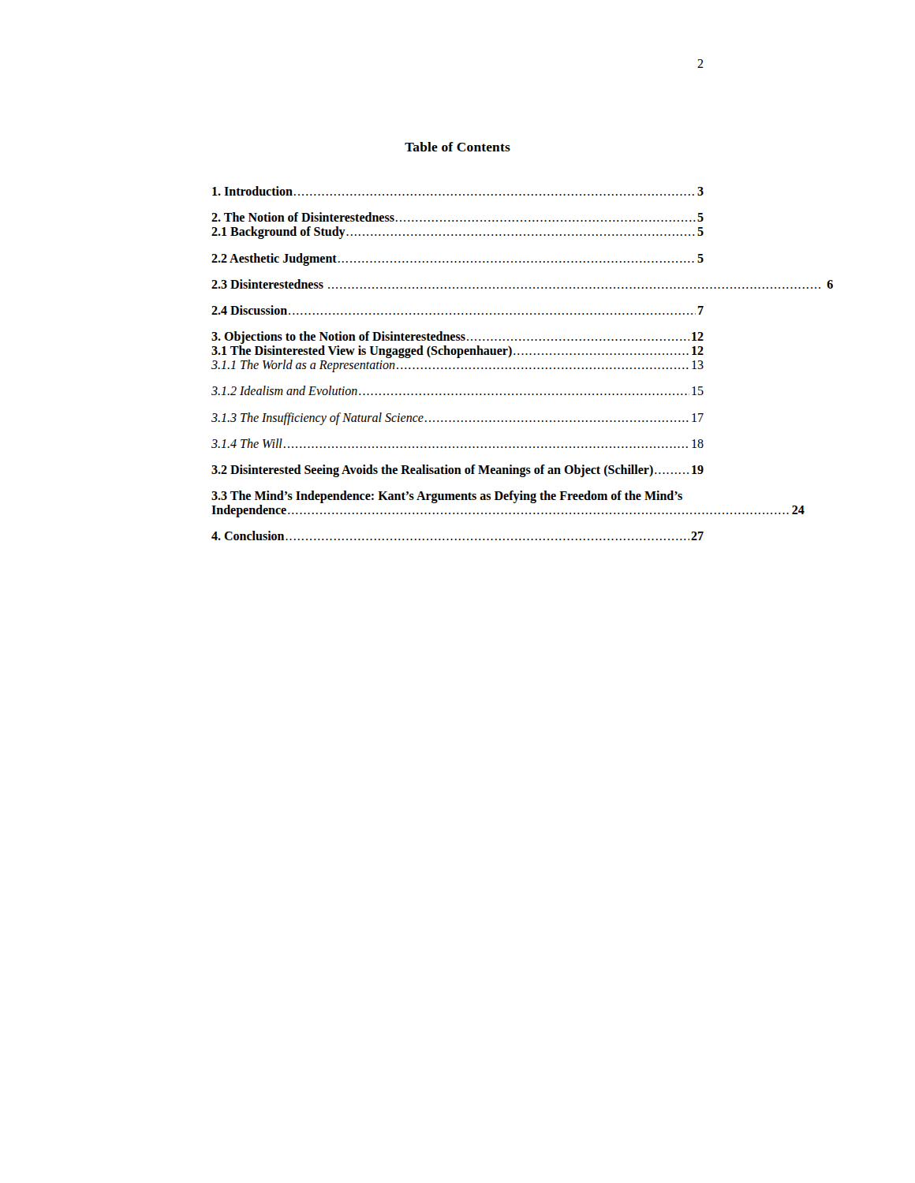2
Table of Contents
1. Introduction ................................................................................................................................. 3
2. The Notion of Disinterestedness ......................................................................................................... 5
2.1 Background of Study ..................................................................................................................... 5
2.2 Aesthetic Judgment ....................................................................................................................... 5
2.3 Disinterestedness ........................................................................................................................... 6
2.4 Discussion ................................................................................................................................. 7
3. Objections to the Notion of Disinterestedness ..................................................................................... 12
3.1 The Disinterested View is Ungagged (Schopenhauer) ................................................................ 12
3.1.1 The World as a Representation ................................................................................................. 13
3.1.2 Idealism and Evolution ........................................................................................................... 15
3.1.3 The Insufficiency of Natural Science ......................................................................................... 17
3.1.4 The Will ............................................................................................................................. 18
3.2 Disinterested Seeing Avoids the Realisation of Meanings of an Object (Schiller) ..................... 19
3.3 The Mind’s Independence: Kant’s Arguments as Defying the Freedom of the Mind’s Independence............................................................................................................................. 24
4. Conclusion ............................................................................................................................. 27